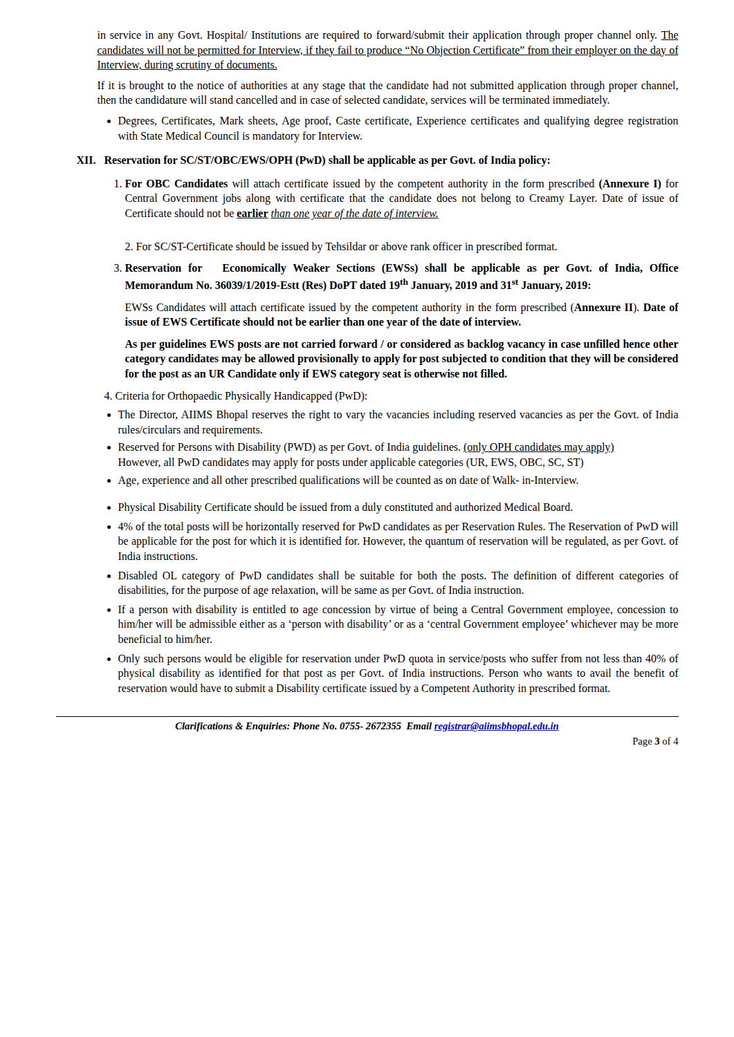in service in any Govt. Hospital/ Institutions are required to forward/submit their application through proper channel only. The candidates will not be permitted for Interview, if they fail to produce “No Objection Certificate” from their employer on the day of Interview, during scrutiny of documents.
If it is brought to the notice of authorities at any stage that the candidate had not submitted application through proper channel, then the candidature will stand cancelled and in case of selected candidate, services will be terminated immediately.
Degrees, Certificates, Mark sheets, Age proof, Caste certificate, Experience certificates and qualifying degree registration with State Medical Council is mandatory for Interview.
XII.
Reservation for SC/ST/OBC/EWS/OPH (PwD) shall be applicable as per Govt. of India policy:
For OBC Candidates will attach certificate issued by the competent authority in the form prescribed (Annexure I) for Central Government jobs along with certificate that the candidate does not belong to Creamy Layer. Date of issue of Certificate should not be earlier than one year of the date of interview.
2. For SC/ST-Certificate should be issued by Tehsildar or above rank officer in prescribed format.
Reservation for Economically Weaker Sections (EWSs) shall be applicable as per Govt. of India, Office Memorandum No. 36039/1/2019-Estt (Res) DoPT dated 19th January, 2019 and 31st January, 2019:
EWSs Candidates will attach certificate issued by the competent authority in the form prescribed (Annexure II). Date of issue of EWS Certificate should not be earlier than one year of the date of interview.
As per guidelines EWS posts are not carried forward / or considered as backlog vacancy in case unfilled hence other category candidates may be allowed provisionally to apply for post subjected to condition that they will be considered for the post as an UR Candidate only if EWS category seat is otherwise not filled.
4. Criteria for Orthopaedic Physically Handicapped (PwD):
The Director, AIIMS Bhopal reserves the right to vary the vacancies including reserved vacancies as per the Govt. of India rules/circulars and requirements.
Reserved for Persons with Disability (PWD) as per Govt. of India guidelines. (only OPH candidates may apply)
However, all PwD candidates may apply for posts under applicable categories (UR, EWS, OBC, SC, ST)
Age, experience and all other prescribed qualifications will be counted as on date of Walk- in-Interview.
Physical Disability Certificate should be issued from a duly constituted and authorized Medical Board.
4% of the total posts will be horizontally reserved for PwD candidates as per Reservation Rules. The Reservation of PwD will be applicable for the post for which it is identified for. However, the quantum of reservation will be regulated, as per Govt. of India instructions.
Disabled OL category of PwD candidates shall be suitable for both the posts. The definition of different categories of disabilities, for the purpose of age relaxation, will be same as per Govt. of India instruction.
If a person with disability is entitled to age concession by virtue of being a Central Government employee, concession to him/her will be admissible either as a ‘person with disability’ or as a ‘central Government employee’ whichever may be more beneficial to him/her.
Only such persons would be eligible for reservation under PwD quota in service/posts who suffer from not less than 40% of physical disability as identified for that post as per Govt. of India instructions. Person who wants to avail the benefit of reservation would have to submit a Disability certificate issued by a Competent Authority in prescribed format.
Clarifications & Enquiries: Phone No. 0755- 2672355 Email registrar@aiimsbhopal.edu.in
Page 3 of 4